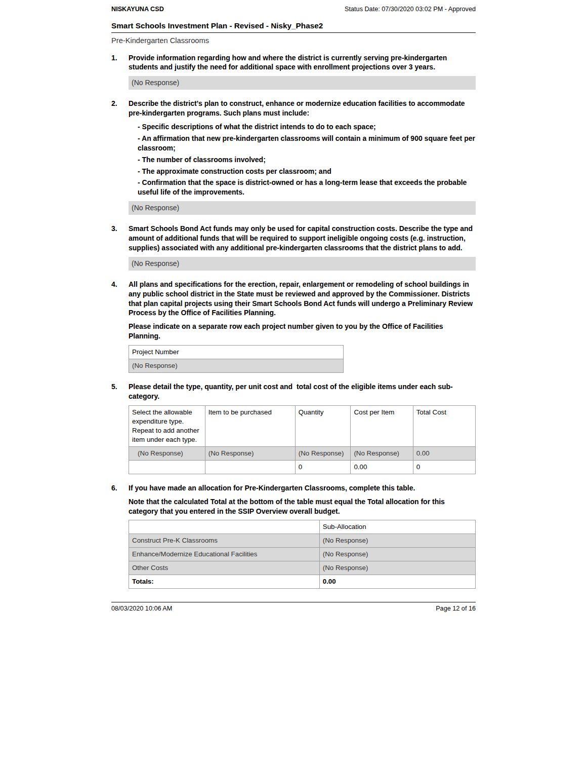NISKAYUNA CSD
Status Date: 07/30/2020 03:02 PM - Approved
Smart Schools Investment Plan - Revised - Nisky_Phase2
Pre-Kindergarten Classrooms
Provide information regarding how and where the district is currently serving pre-kindergarten students and justify the need for additional space with enrollment projections over 3 years.
(No Response)
Describe the district’s plan to construct, enhance or modernize education facilities to accommodate pre-kindergarten programs. Such plans must include:
- Specific descriptions of what the district intends to do to each space;
- An affirmation that new pre-kindergarten classrooms will contain a minimum of 900 square feet per classroom;
- The number of classrooms involved;
- The approximate construction costs per classroom; and
- Confirmation that the space is district-owned or has a long-term lease that exceeds the probable useful life of the improvements.
(No Response)
Smart Schools Bond Act funds may only be used for capital construction costs. Describe the type and amount of additional funds that will be required to support ineligible ongoing costs (e.g. instruction, supplies) associated with any additional pre-kindergarten classrooms that the district plans to add.
(No Response)
All plans and specifications for the erection, repair, enlargement or remodeling of school buildings in any public school district in the State must be reviewed and approved by the Commissioner. Districts that plan capital projects using their Smart Schools Bond Act funds will undergo a Preliminary Review Process by the Office of Facilities Planning.
Please indicate on a separate row each project number given to you by the Office of Facilities Planning.
| Project Number |
| --- |
| (No Response) |
Please detail the type, quantity, per unit cost and total cost of the eligible items under each sub-category.
| Select the allowable expenditure type. Repeat to add another item under each type. | Item to be purchased | Quantity | Cost per Item | Total Cost |
| --- | --- | --- | --- | --- |
| (No Response) | (No Response) | (No Response) | (No Response) | 0.00 |
| | | 0 | 0.00 | 0 |
If you have made an allocation for Pre-Kindergarten Classrooms, complete this table.
Note that the calculated Total at the bottom of the table must equal the Total allocation for this category that you entered in the SSIP Overview overall budget.
| | Sub-Allocation |
| --- | --- |
| Construct Pre-K Classrooms | (No Response) |
| Enhance/Modernize Educational Facilities | (No Response) |
| Other Costs | (No Response) |
| Totals: | 0.00 |
08/03/2020 10:06 AM
Page 12 of 16